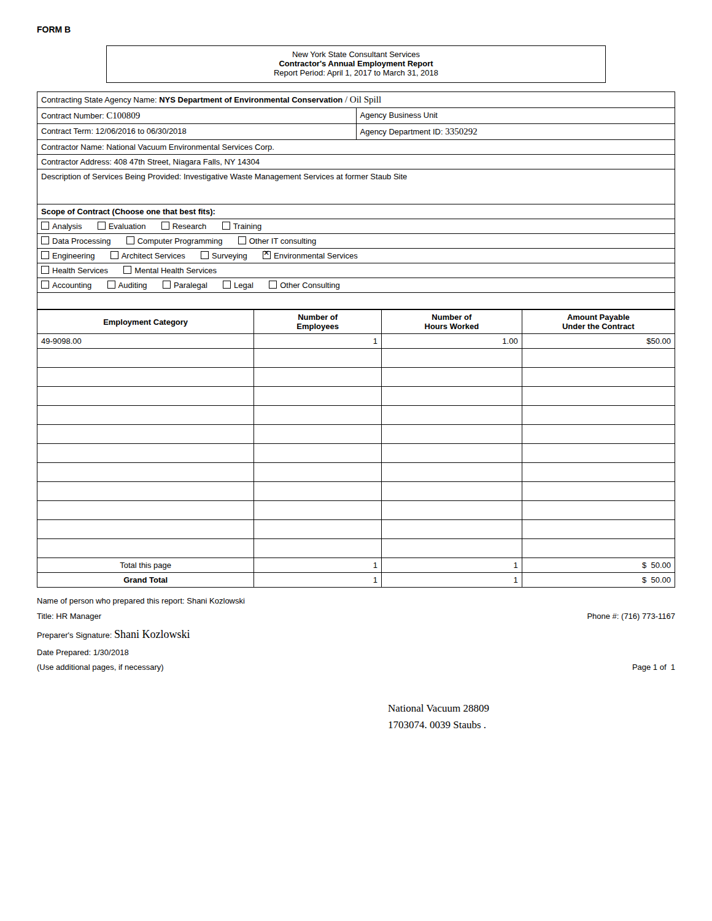FORM B
New York State Consultant Services
Contractor's Annual Employment Report
Report Period: April 1, 2017 to March 31, 2018
| Contracting State Agency Name: NYS Department of Environmental Conservation / Oil Spill |
| Contract Number: C100809 | Agency Business Unit |
| Contract Term: 12/06/2016 to 06/30/2018 | Agency Department ID: 3350292 |
| Contractor Name: National Vacuum Environmental Services Corp. |
| Contractor Address: 408 47th Street, Niagara Falls, NY 14304 |
| Description of Services Being Provided: Investigative Waste Management Services at former Staub Site |
| Scope of Contract (Choose one that best fits): |
| Analysis Evaluation Research Training |
| Data Processing Computer Programming Other IT consulting |
| Engineering Architect Services Surveying Environmental Services |
| Health Services Mental Health Services |
| Accounting Auditing Paralegal Legal Other Consulting |
| Employment Category | Number of Employees | Number of Hours Worked | Amount Payable Under the Contract |
| --- | --- | --- | --- |
| 49-9098.00 | 1 | 1.00 | $50.00 |
| Total this page | 1 | 1 | $ 50.00 |
| Grand Total | 1 | 1 | $ 50.00 |
Name of person who prepared this report: Shani Kozlowski
Title: HR Manager
Phone #: (716) 773-1167
Preparer's Signature: Shani Kozlowski
Date Prepared: 1/30/2018
(Use additional pages, if necessary)
Page 1 of 1
National Vacuum 28809
1703074. 0039 Staubs .